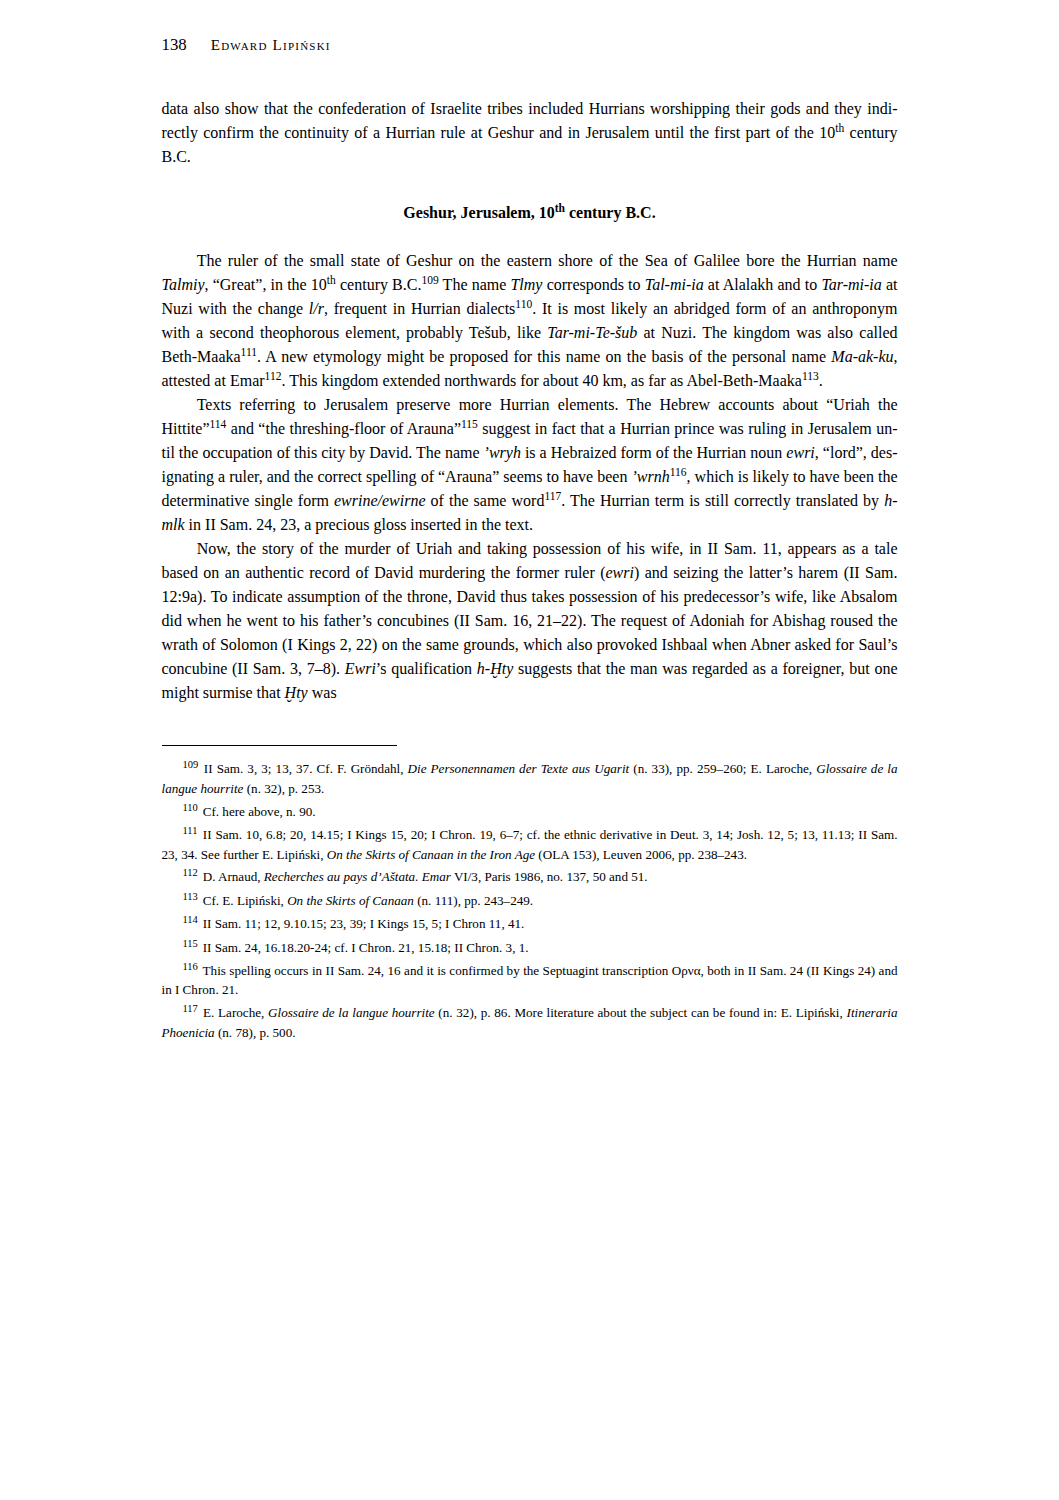138 Edward Lipiński
data also show that the confederation of Israelite tribes included Hurrians worshipping their gods and they indirectly confirm the continuity of a Hurrian rule at Geshur and in Jerusalem until the first part of the 10th century B.C.
Geshur, Jerusalem, 10th century B.C.
The ruler of the small state of Geshur on the eastern shore of the Sea of Galilee bore the Hurrian name Talmiy, “Great”, in the 10th century B.C.109 The name Tlmy corresponds to Tal-mi-ia at Alalakh and to Tar-mi-ia at Nuzi with the change l/r, frequent in Hurrian dialects110. It is most likely an abridged form of an anthroponym with a second theophorous element, probably Tešub, like Tar-mi-Te-šub at Nuzi. The kingdom was also called Beth-Maaka111. A new etymology might be proposed for this name on the basis of the personal name Ma-ak-ku, attested at Emar112. This kingdom extended northwards for about 40 km, as far as Abel-Beth-Maaka113.
Texts referring to Jerusalem preserve more Hurrian elements. The Hebrew accounts about “Uriah the Hittite”114 and “the threshing-floor of Arauna”115 suggest in fact that a Hurrian prince was ruling in Jerusalem until the occupation of this city by David. The name ’wryh is a Hebraized form of the Hurrian noun ewri, “lord”, designating a ruler, and the correct spelling of “Arauna” seems to have been ’wrnh116, which is likely to have been the determinative single form ewrine/ewirne of the same word117. The Hurrian term is still correctly translated by h-mlk in II Sam. 24, 23, a precious gloss inserted in the text.
Now, the story of the murder of Uriah and taking possession of his wife, in II Sam. 11, appears as a tale based on an authentic record of David murdering the former ruler (ewri) and seizing the latter’s harem (II Sam. 12:9a). To indicate assumption of the throne, David thus takes possession of his predecessor’s wife, like Absalom did when he went to his father’s concubines (II Sam. 16, 21–22). The request of Adoniah for Abishag roused the wrath of Solomon (I Kings 2, 22) on the same grounds, which also provoked Ishbaal when Abner asked for Saul’s concubine (II Sam. 3, 7–8). Ewri’s qualification h-Ḫty suggests that the man was regarded as a foreigner, but one might surmise that Ḫty was
109 II Sam. 3, 3; 13, 37. Cf. F. Gröndahl, Die Personennamen der Texte aus Ugarit (n. 33), pp. 259–260; E. Laroche, Glossaire de la langue hourrite (n. 32), p. 253.
110 Cf. here above, n. 90.
111 II Sam. 10, 6.8; 20, 14.15; I Kings 15, 20; I Chron. 19, 6–7; cf. the ethnic derivative in Deut. 3, 14; Josh. 12, 5; 13, 11.13; II Sam. 23, 34. See further E. Lipiński, On the Skirts of Canaan in the Iron Age (OLA 153), Leuven 2006, pp. 238–243.
112 D. Arnaud, Recherches au pays d’Aštata. Emar VI/3, Paris 1986, no. 137, 50 and 51.
113 Cf. E. Lipiński, On the Skirts of Canaan (n. 111), pp. 243–249.
114 II Sam. 11; 12, 9.10.15; 23, 39; I Kings 15, 5; I Chron 11, 41.
115 II Sam. 24, 16.18.20-24; cf. I Chron. 21, 15.18; II Chron. 3, 1.
116 This spelling occurs in II Sam. 24, 16 and it is confirmed by the Septuagint transcription Ορνα, both in II Sam. 24 (II Kings 24) and in I Chron. 21.
117 E. Laroche, Glossaire de la langue hourrite (n. 32), p. 86. More literature about the subject can be found in: E. Lipiński, Itineraria Phoenicia (n. 78), p. 500.